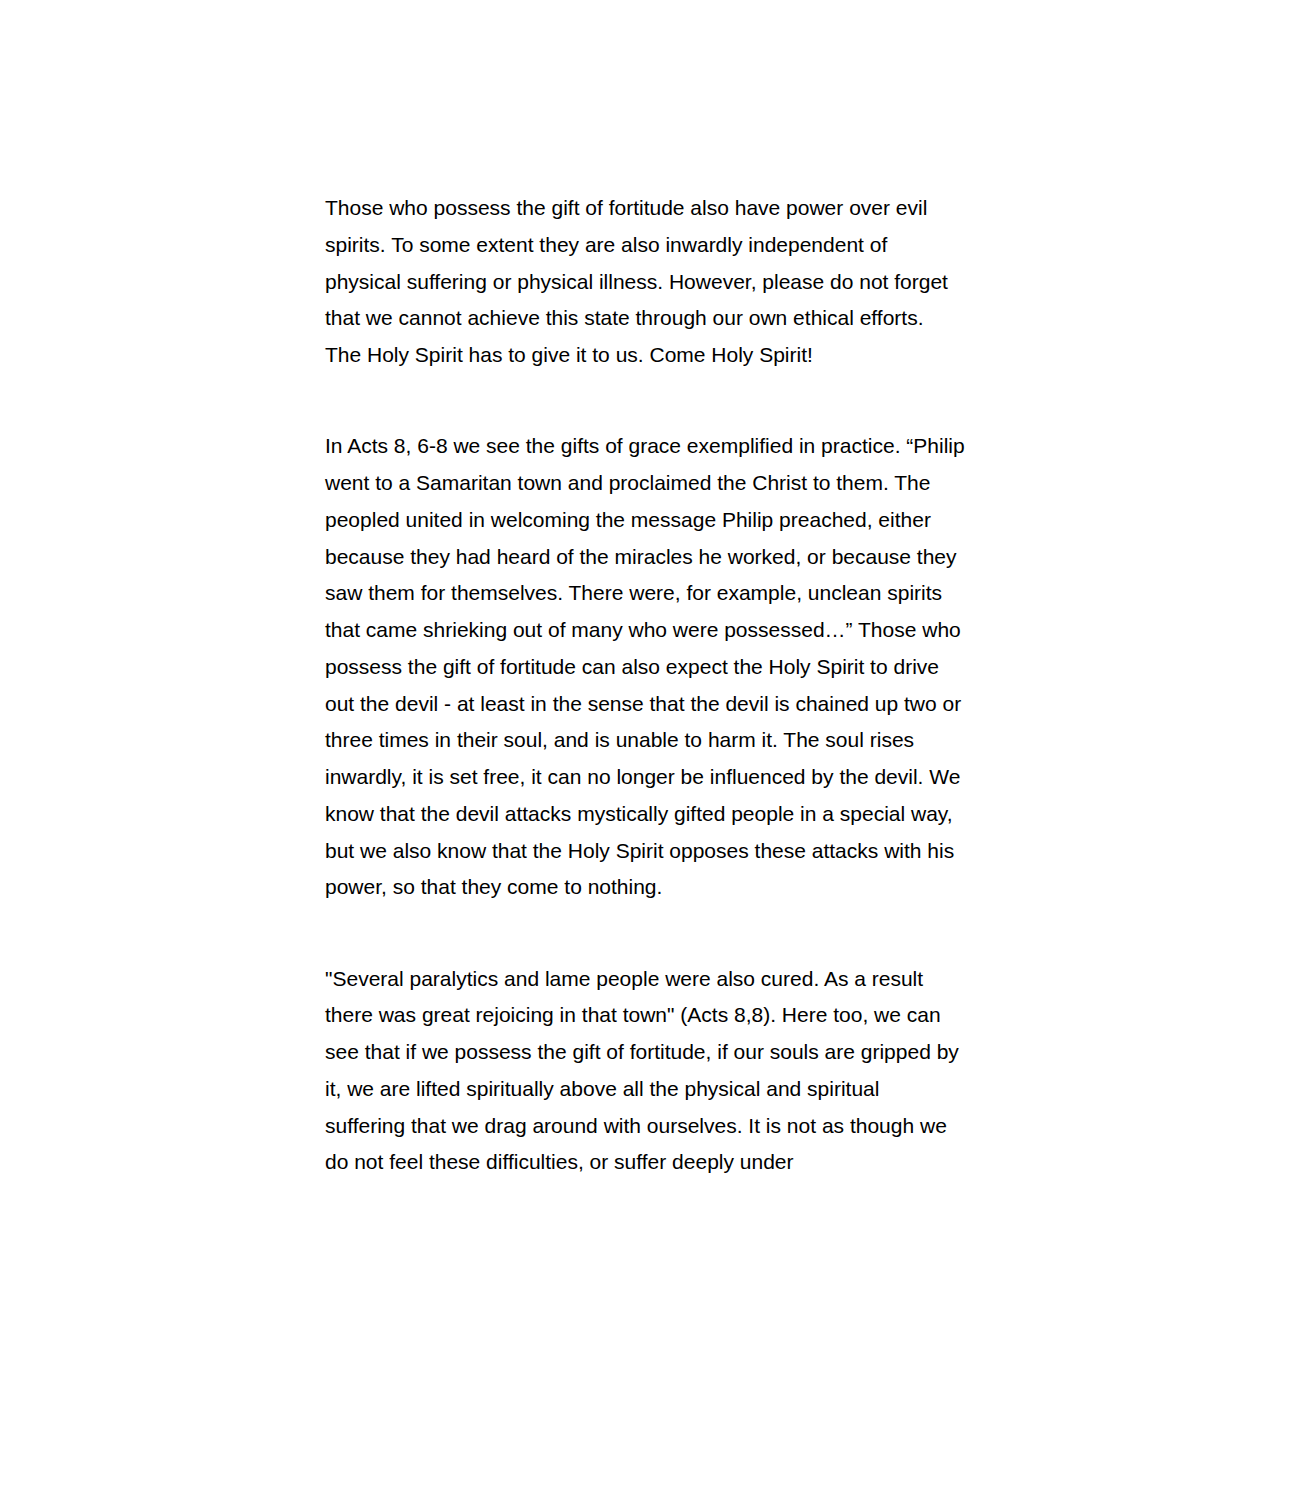Those who possess the gift of fortitude also have power over evil spirits. To some extent they are also inwardly independent of physical suffering or physical illness. However, please do not forget that we cannot achieve this state through our own ethical efforts. The Holy Spirit has to give it to us. Come Holy Spirit!
In Acts 8, 6-8 we see the gifts of grace exemplified in practice. “Philip went to a Samaritan town and proclaimed the Christ to them. The peopled united in welcoming the message Philip preached, either because they had heard of the miracles he worked, or because they saw them for themselves. There were, for example, unclean spirits that came shrieking out of many who were possessed…” Those who possess the gift of fortitude can also expect the Holy Spirit to drive out the devil - at least in the sense that the devil is chained up two or three times in their soul, and is unable to harm it. The soul rises inwardly, it is set free, it can no longer be influenced by the devil. We know that the devil attacks mystically gifted people in a special way, but we also know that the Holy Spirit opposes these attacks with his power, so that they come to nothing.
"Several paralytics and lame people were also cured. As a result there was great rejoicing in that town" (Acts 8,8). Here too, we can see that if we possess the gift of fortitude, if our souls are gripped by it, we are lifted spiritually above all the physical and spiritual suffering that we drag around with ourselves. It is not as though we do not feel these difficulties, or suffer deeply under